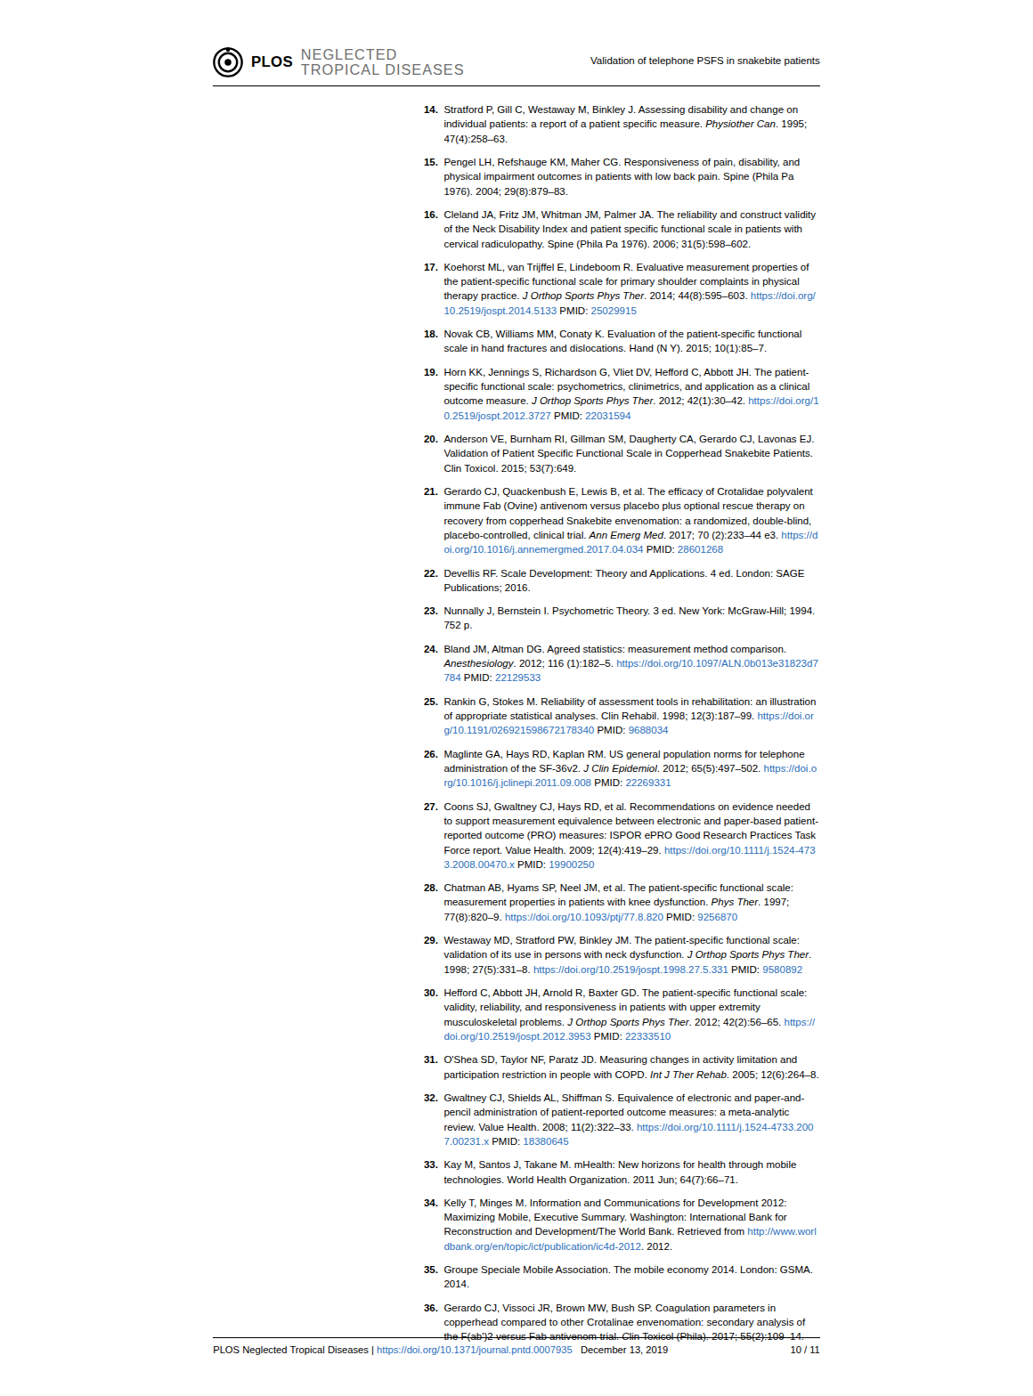PLOS
Neglected Tropical Diseases
Validation of telephone PSFS in snakebite patients
14. Stratford P, Gill C, Westaway M, Binkley J. Assessing disability and change on individual patients: a report of a patient specific measure. Physiother Can. 1995; 47(4):258–63.
15. Pengel LH, Refshauge KM, Maher CG. Responsiveness of pain, disability, and physical impairment outcomes in patients with low back pain. Spine (Phila Pa 1976). 2004; 29(8):879–83.
16. Cleland JA, Fritz JM, Whitman JM, Palmer JA. The reliability and construct validity of the Neck Disability Index and patient specific functional scale in patients with cervical radiculopathy. Spine (Phila Pa 1976). 2006; 31(5):598–602.
17. Koehorst ML, van Trijffel E, Lindeboom R. Evaluative measurement properties of the patient-specific functional scale for primary shoulder complaints in physical therapy practice. J Orthop Sports Phys Ther. 2014; 44(8):595–603. https://doi.org/10.2519/jospt.2014.5133 PMID: 25029915
18. Novak CB, Williams MM, Conaty K. Evaluation of the patient-specific functional scale in hand fractures and dislocations. Hand (N Y). 2015; 10(1):85–7.
19. Horn KK, Jennings S, Richardson G, Vliet DV, Hefford C, Abbott JH. The patient-specific functional scale: psychometrics, clinimetrics, and application as a clinical outcome measure. J Orthop Sports Phys Ther. 2012; 42(1):30–42. https://doi.org/10.2519/jospt.2012.3727 PMID: 22031594
20. Anderson VE, Burnham RI, Gillman SM, Daugherty CA, Gerardo CJ, Lavonas EJ. Validation of Patient Specific Functional Scale in Copperhead Snakebite Patients. Clin Toxicol. 2015; 53(7):649.
21. Gerardo CJ, Quackenbush E, Lewis B, et al. The efficacy of Crotalidae polyvalent immune Fab (Ovine) antivenom versus placebo plus optional rescue therapy on recovery from copperhead Snakebite envenomation: a randomized, double-blind, placebo-controlled, clinical trial. Ann Emerg Med. 2017; 70 (2):233–44 e3. https://doi.org/10.1016/j.annemergmed.2017.04.034 PMID: 28601268
22. Devellis RF. Scale Development: Theory and Applications. 4 ed. London: SAGE Publications; 2016.
23. Nunnally J, Bernstein I. Psychometric Theory. 3 ed. New York: McGraw-Hill; 1994. 752 p.
24. Bland JM, Altman DG. Agreed statistics: measurement method comparison. Anesthesiology. 2012; 116 (1):182–5. https://doi.org/10.1097/ALN.0b013e31823d7784 PMID: 22129533
25. Rankin G, Stokes M. Reliability of assessment tools in rehabilitation: an illustration of appropriate statistical analyses. Clin Rehabil. 1998; 12(3):187–99. https://doi.org/10.1191/026921598672178340 PMID: 9688034
26. Maglinte GA, Hays RD, Kaplan RM. US general population norms for telephone administration of the SF-36v2. J Clin Epidemiol. 2012; 65(5):497–502. https://doi.org/10.1016/j.jclinepi.2011.09.008 PMID: 22269331
27. Coons SJ, Gwaltney CJ, Hays RD, et al. Recommendations on evidence needed to support measurement equivalence between electronic and paper-based patient-reported outcome (PRO) measures: ISPOR ePRO Good Research Practices Task Force report. Value Health. 2009; 12(4):419–29. https://doi.org/10.1111/j.1524-4733.2008.00470.x PMID: 19900250
28. Chatman AB, Hyams SP, Neel JM, et al. The patient-specific functional scale: measurement properties in patients with knee dysfunction. Phys Ther. 1997; 77(8):820–9. https://doi.org/10.1093/ptj/77.8.820 PMID: 9256870
29. Westaway MD, Stratford PW, Binkley JM. The patient-specific functional scale: validation of its use in persons with neck dysfunction. J Orthop Sports Phys Ther. 1998; 27(5):331–8. https://doi.org/10.2519/jospt.1998.27.5.331 PMID: 9580892
30. Hefford C, Abbott JH, Arnold R, Baxter GD. The patient-specific functional scale: validity, reliability, and responsiveness in patients with upper extremity musculoskeletal problems. J Orthop Sports Phys Ther. 2012; 42(2):56–65. https://doi.org/10.2519/jospt.2012.3953 PMID: 22333510
31. O'Shea SD, Taylor NF, Paratz JD. Measuring changes in activity limitation and participation restriction in people with COPD. Int J Ther Rehab. 2005; 12(6):264–8.
32. Gwaltney CJ, Shields AL, Shiffman S. Equivalence of electronic and paper-and-pencil administration of patient-reported outcome measures: a meta-analytic review. Value Health. 2008; 11(2):322–33. https://doi.org/10.1111/j.1524-4733.2007.00231.x PMID: 18380645
33. Kay M, Santos J, Takane M. mHealth: New horizons for health through mobile technologies. World Health Organization. 2011 Jun; 64(7):66–71.
34. Kelly T, Minges M. Information and Communications for Development 2012: Maximizing Mobile, Executive Summary. Washington: International Bank for Reconstruction and Development/The World Bank. Retrieved from http://www.worldbank.org/en/topic/ict/publication/ic4d-2012. 2012.
35. Groupe Speciale Mobile Association. The mobile economy 2014. London: GSMA. 2014.
36. Gerardo CJ, Vissoci JR, Brown MW, Bush SP. Coagulation parameters in copperhead compared to other Crotalinae envenomation: secondary analysis of the F(ab')2 versus Fab antivenom trial. Clin Toxicol (Phila). 2017; 55(2):109–14.
PLOS Neglected Tropical Diseases | https://doi.org/10.1371/journal.pntd.0007935 December 13, 2019
10 / 11